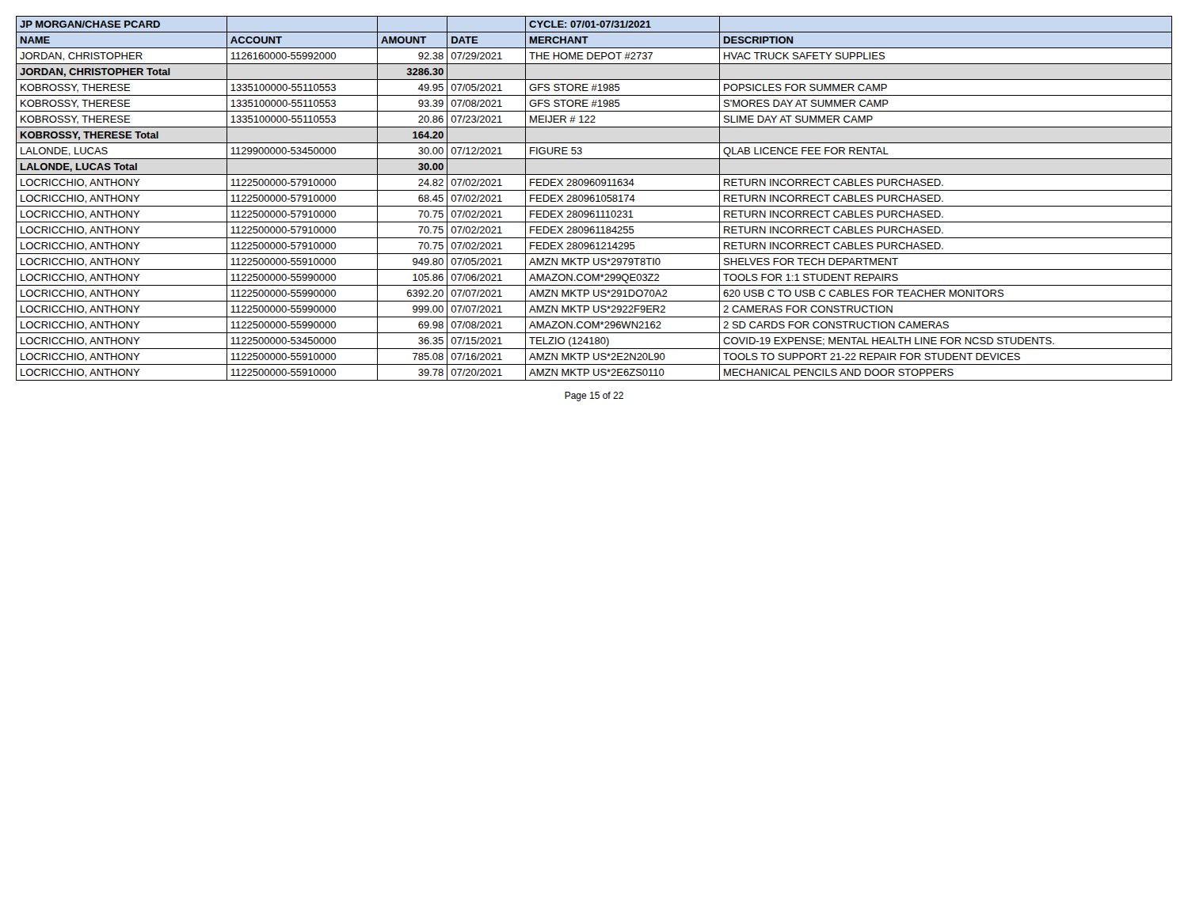| JP MORGAN/CHASE PCARD | | | | CYCLE: 07/01-07/31/2021 | |
| --- | --- | --- | --- | --- | --- |
| NAME | ACCOUNT | AMOUNT | DATE | MERCHANT | DESCRIPTION |
| JORDAN, CHRISTOPHER | 1126160000-55992000 | 92.38 | 07/29/2021 | THE HOME DEPOT #2737 | HVAC TRUCK SAFETY SUPPLIES |
| JORDAN, CHRISTOPHER Total | | 3286.30 | | | |
| KOBROSSY, THERESE | 1335100000-55110553 | 49.95 | 07/05/2021 | GFS STORE #1985 | POPSICLES FOR SUMMER CAMP |
| KOBROSSY, THERESE | 1335100000-55110553 | 93.39 | 07/08/2021 | GFS STORE #1985 | S'MORES DAY AT SUMMER CAMP |
| KOBROSSY, THERESE | 1335100000-55110553 | 20.86 | 07/23/2021 | MEIJER # 122 | SLIME DAY AT SUMMER CAMP |
| KOBROSSY, THERESE Total | | 164.20 | | | |
| LALONDE, LUCAS | 1129900000-53450000 | 30.00 | 07/12/2021 | FIGURE 53 | QLAB LICENCE FEE FOR RENTAL |
| LALONDE, LUCAS Total | | 30.00 | | | |
| LOCRICCHIO, ANTHONY | 1122500000-57910000 | 24.82 | 07/02/2021 | FEDEX 280960911634 | RETURN INCORRECT CABLES PURCHASED. |
| LOCRICCHIO, ANTHONY | 1122500000-57910000 | 68.45 | 07/02/2021 | FEDEX 280961058174 | RETURN INCORRECT CABLES PURCHASED. |
| LOCRICCHIO, ANTHONY | 1122500000-57910000 | 70.75 | 07/02/2021 | FEDEX 280961110231 | RETURN INCORRECT CABLES PURCHASED. |
| LOCRICCHIO, ANTHONY | 1122500000-57910000 | 70.75 | 07/02/2021 | FEDEX 280961184255 | RETURN INCORRECT CABLES PURCHASED. |
| LOCRICCHIO, ANTHONY | 1122500000-57910000 | 70.75 | 07/02/2021 | FEDEX 280961214295 | RETURN INCORRECT CABLES PURCHASED. |
| LOCRICCHIO, ANTHONY | 1122500000-55910000 | 949.80 | 07/05/2021 | AMZN MKTP US*2979T8TI0 | SHELVES FOR TECH DEPARTMENT |
| LOCRICCHIO, ANTHONY | 1122500000-55990000 | 105.86 | 07/06/2021 | AMAZON.COM*299QE03Z2 | TOOLS FOR 1:1 STUDENT REPAIRS |
| LOCRICCHIO, ANTHONY | 1122500000-55990000 | 6392.20 | 07/07/2021 | AMZN MKTP US*291DO70A2 | 620 USB C TO USB C CABLES FOR TEACHER MONITORS |
| LOCRICCHIO, ANTHONY | 1122500000-55990000 | 999.00 | 07/07/2021 | AMZN MKTP US*2922F9ER2 | 2 CAMERAS FOR CONSTRUCTION |
| LOCRICCHIO, ANTHONY | 1122500000-55990000 | 69.98 | 07/08/2021 | AMAZON.COM*296WN2162 | 2 SD CARDS FOR CONSTRUCTION CAMERAS |
| LOCRICCHIO, ANTHONY | 1122500000-53450000 | 36.35 | 07/15/2021 | TELZIO (124180) | COVID-19 EXPENSE; MENTAL HEALTH LINE FOR NCSD STUDENTS. |
| LOCRICCHIO, ANTHONY | 1122500000-55910000 | 785.08 | 07/16/2021 | AMZN MKTP US*2E2N20L90 | TOOLS TO SUPPORT 21-22 REPAIR FOR STUDENT DEVICES |
| LOCRICCHIO, ANTHONY | 1122500000-55910000 | 39.78 | 07/20/2021 | AMZN MKTP US*2E6ZS0110 | MECHANICAL PENCILS AND DOOR STOPPERS |
Page 15 of 22